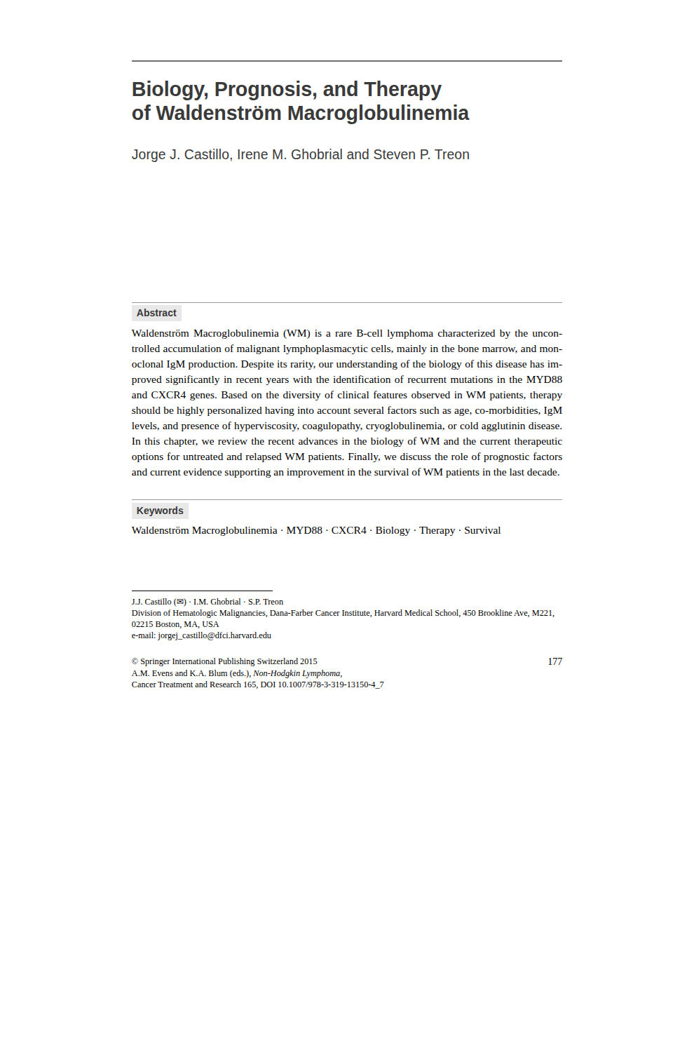Biology, Prognosis, and Therapy
of Waldenström Macroglobulinemia
Jorge J. Castillo, Irene M. Ghobrial and Steven P. Treon
Abstract
Waldenström Macroglobulinemia (WM) is a rare B-cell lymphoma characterized by the uncontrolled accumulation of malignant lymphoplasmacytic cells, mainly in the bone marrow, and monoclonal IgM production. Despite its rarity, our understanding of the biology of this disease has improved significantly in recent years with the identification of recurrent mutations in the MYD88 and CXCR4 genes. Based on the diversity of clinical features observed in WM patients, therapy should be highly personalized having into account several factors such as age, co-morbidities, IgM levels, and presence of hyperviscosity, coagulopathy, cryoglobulinemia, or cold agglutinin disease. In this chapter, we review the recent advances in the biology of WM and the current therapeutic options for untreated and relapsed WM patients. Finally, we discuss the role of prognostic factors and current evidence supporting an improvement in the survival of WM patients in the last decade.
Keywords
Waldenström Macroglobulinemia · MYD88 · CXCR4 · Biology · Therapy · Survival
J.J. Castillo (✉) · I.M. Ghobrial · S.P. Treon
Division of Hematologic Malignancies, Dana-Farber Cancer Institute, Harvard Medical School, 450 Brookline Ave, M221, 02215 Boston, MA, USA
e-mail: jorgej_castillo@dfci.harvard.edu
177 © Springer International Publishing Switzerland 2015
A.M. Evens and K.A. Blum (eds.), Non-Hodgkin Lymphoma,
Cancer Treatment and Research 165, DOI 10.1007/978-3-319-13150-4_7